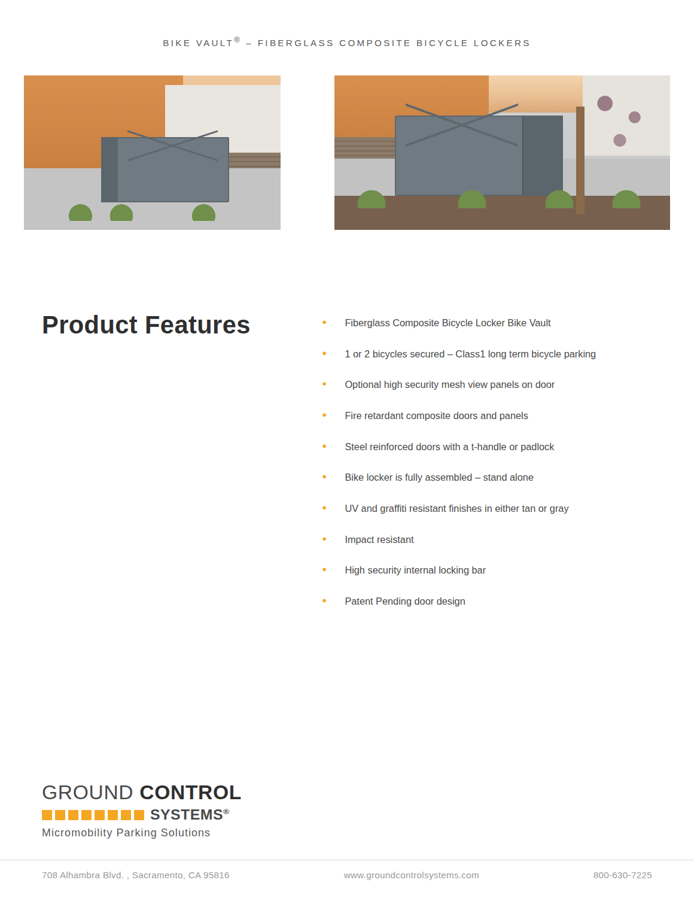Bike Vault® – Fiberglass Composite Bicycle Lockers
Product Features
Fiberglass Composite Bicycle Locker Bike Vault
1 or 2 bicycles secured – Class1 long term bicycle parking
Optional high security mesh view panels on door
Fire retardant composite doors and panels
Steel reinforced doors with a t-handle or padlock
Bike locker is fully assembled – stand alone
UV and graffiti resistant finishes in either tan or gray
Impact resistant
High security internal locking bar
Patent Pending door design
GROUND CONTROL
SYSTEMS®
Micromobility Parking Solutions
708 Alhambra Blvd. , Sacramento, CA 95816 www.groundcontrolsystems.com 800-630-7225